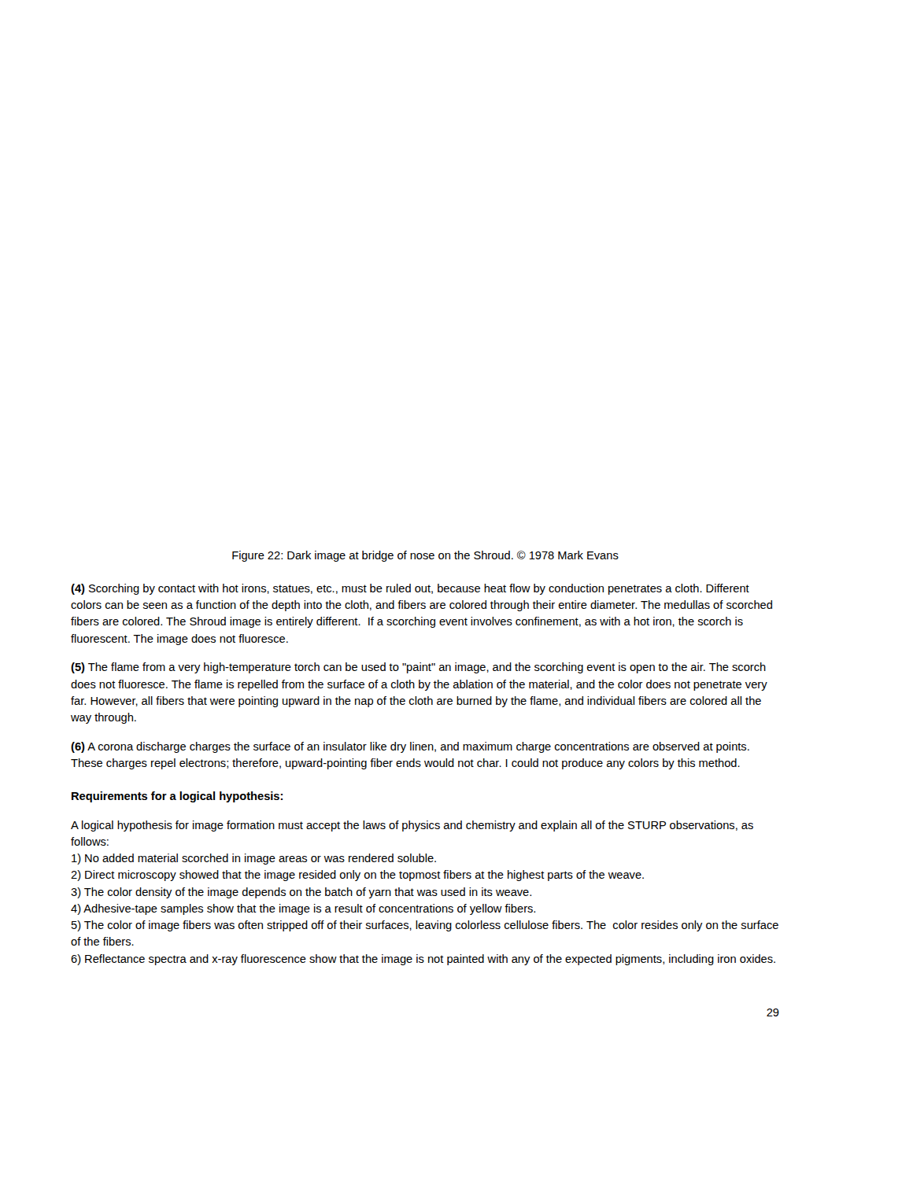Figure 22: Dark image at bridge of nose on the Shroud. © 1978 Mark Evans
(4) Scorching by contact with hot irons, statues, etc., must be ruled out, because heat flow by conduction penetrates a cloth. Different colors can be seen as a function of the depth into the cloth, and fibers are colored through their entire diameter. The medullas of scorched fibers are colored. The Shroud image is entirely different. If a scorching event involves confinement, as with a hot iron, the scorch is fluorescent. The image does not fluoresce.
(5) The flame from a very high-temperature torch can be used to "paint" an image, and the scorching event is open to the air. The scorch does not fluoresce. The flame is repelled from the surface of a cloth by the ablation of the material, and the color does not penetrate very far. However, all fibers that were pointing upward in the nap of the cloth are burned by the flame, and individual fibers are colored all the way through.
(6) A corona discharge charges the surface of an insulator like dry linen, and maximum charge concentrations are observed at points. These charges repel electrons; therefore, upward-pointing fiber ends would not char. I could not produce any colors by this method.
Requirements for a logical hypothesis:
A logical hypothesis for image formation must accept the laws of physics and chemistry and explain all of the STURP observations, as follows:
1) No added material scorched in image areas or was rendered soluble.
2) Direct microscopy showed that the image resided only on the topmost fibers at the highest parts of the weave.
3) The color density of the image depends on the batch of yarn that was used in its weave.
4) Adhesive-tape samples show that the image is a result of concentrations of yellow fibers.
5) The color of image fibers was often stripped off of their surfaces, leaving colorless cellulose fibers. The color resides only on the surface of the fibers.
6) Reflectance spectra and x-ray fluorescence show that the image is not painted with any of the expected pigments, including iron oxides.
29